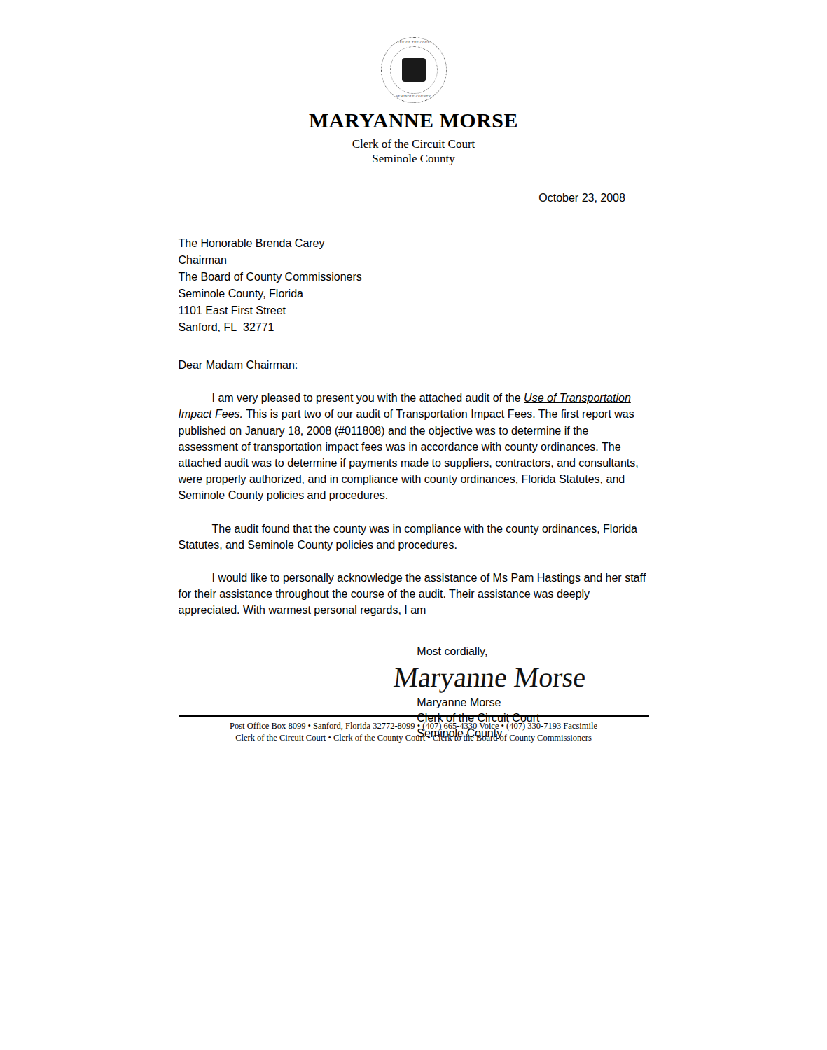CLERK OF THE COURTS
SEMINOLE COUNTY
MARYANNE MORSE
Clerk of the Circuit Court
Seminole County
October 23, 2008
The Honorable Brenda Carey
Chairman
The Board of County Commissioners
Seminole County, Florida
1101 East First Street
Sanford, FL 32771
Dear Madam Chairman:
I am very pleased to present you with the attached audit of the Use of Transportation Impact Fees. This is part two of our audit of Transportation Impact Fees. The first report was published on January 18, 2008 (#011808) and the objective was to determine if the assessment of transportation impact fees was in accordance with county ordinances. The attached audit was to determine if payments made to suppliers, contractors, and consultants, were properly authorized, and in compliance with county ordinances, Florida Statutes, and Seminole County policies and procedures.
The audit found that the county was in compliance with the county ordinances, Florida Statutes, and Seminole County policies and procedures.
I would like to personally acknowledge the assistance of Ms Pam Hastings and her staff for their assistance throughout the course of the audit. Their assistance was deeply appreciated. With warmest personal regards, I am
Most cordially,
Maryanne Morse
Maryanne Morse
Clerk of the Circuit Court
Seminole County
Post Office Box 8099 • Sanford, Florida 32772-8099 • (407) 665-4330 Voice • (407) 330-7193 Facsimile
Clerk of the Circuit Court • Clerk of the County Court • Clerk to the Board of County Commissioners